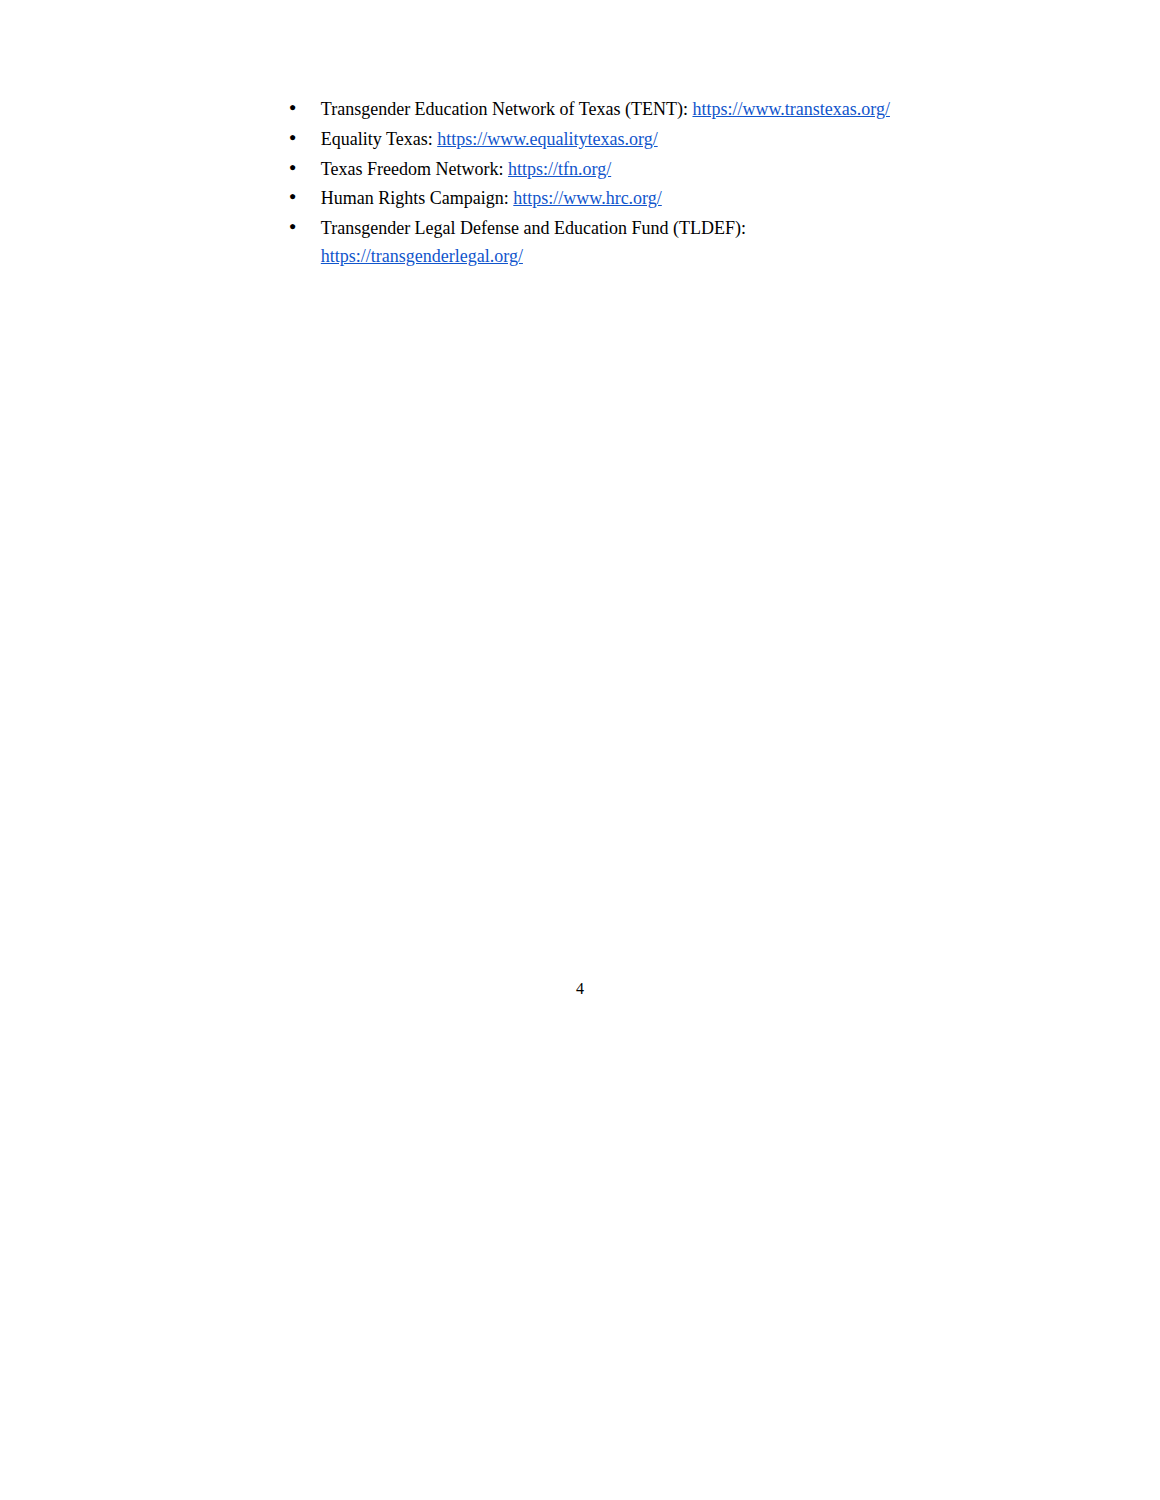Transgender Education Network of Texas (TENT): https://www.transtexas.org/
Equality Texas: https://www.equalitytexas.org/
Texas Freedom Network: https://tfn.org/
Human Rights Campaign: https://www.hrc.org/
Transgender Legal Defense and Education Fund (TLDEF): https://transgenderlegal.org/
4